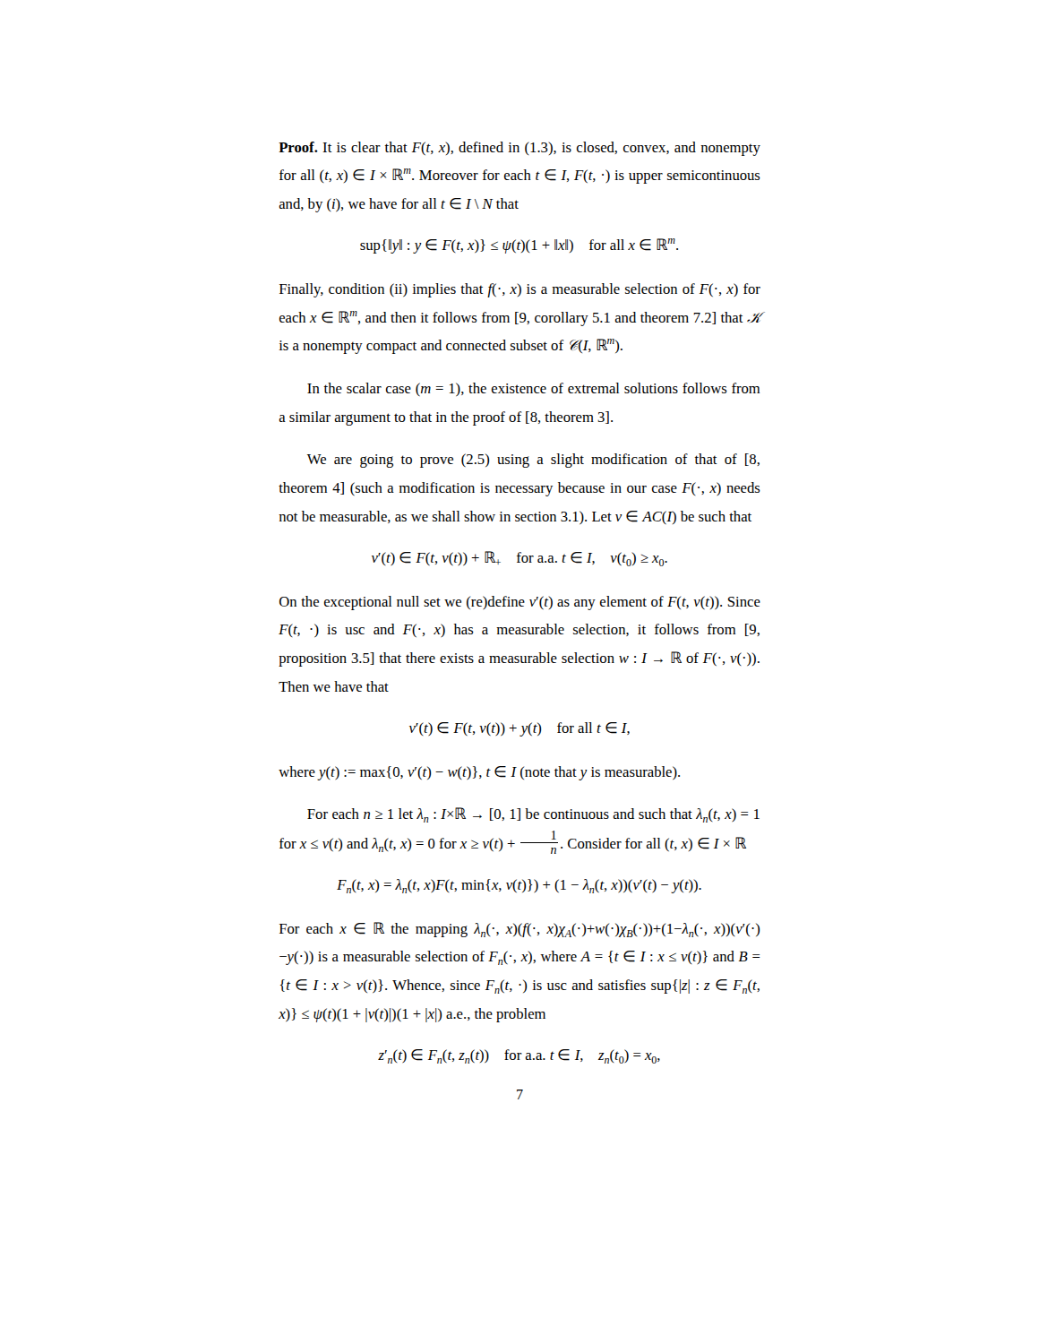Proof. It is clear that F(t, x), defined in (1.3), is closed, convex, and nonempty for all (t, x) ∈ I × ℝm. Moreover for each t ∈ I, F(t, ·) is upper semicontinuous and, by (i), we have for all t ∈ I \ N that
sup{‖y‖ : y ∈ F(t, x)} ≤ ψ(t)(1 + ‖x‖) for all x ∈ ℝm.
Finally, condition (ii) implies that f(·, x) is a measurable selection of F(·, x) for each x ∈ ℝm, and then it follows from [9, corollary 5.1 and theorem 7.2] that 𝒦 is a nonempty compact and connected subset of 𝒞(I, ℝm).
In the scalar case (m = 1), the existence of extremal solutions follows from a similar argument to that in the proof of [8, theorem 3].
We are going to prove (2.5) using a slight modification of that of [8, theorem 4] (such a modification is necessary because in our case F(·, x) needs not be measurable, as we shall show in section 3.1). Let v ∈ AC(I) be such that
v′(t) ∈ F(t, v(t)) + ℝ+ for a.a. t ∈ I, v(t0) ≥ x0.
On the exceptional null set we (re)define v′(t) as any element of F(t, v(t)). Since F(t, ·) is usc and F(·, x) has a measurable selection, it follows from [9, proposition 3.5] that there exists a measurable selection w : I → ℝ of F(·, v(·)). Then we have that
v′(t) ∈ F(t, v(t)) + y(t) for all t ∈ I,
where y(t) := max{0, v′(t) − w(t)}, t ∈ I (note that y is measurable).
For each n ≥ 1 let λn : I×ℝ → [0, 1] be continuous and such that λn(t, x) = 1 for x ≤ v(t) and λn(t, x) = 0 for x ≥ v(t) + 1 n. Consider for all (t, x) ∈ I × ℝ
Fn(t, x) = λn(t, x)F(t, min{x, v(t)}) + (1 − λn(t, x))(v′(t) − y(t)).
For each x ∈ ℝ the mapping λn(·, x)(f(·, x)χA(·)+w(·)χB(·))+(1−λn(·, x))(v′(·)−y(·)) is a measurable selection of Fn(·, x), where A = {t ∈ I : x ≤ v(t)} and B = {t ∈ I : x > v(t)}. Whence, since Fn(t, ·) is usc and satisfies sup{|z| : z ∈ Fn(t, x)} ≤ ψ(t)(1 + |v(t)|)(1 + |x|) a.e., the problem
z′n(t) ∈ Fn(t, zn(t)) for a.a. t ∈ I, zn(t0) = x0,
7